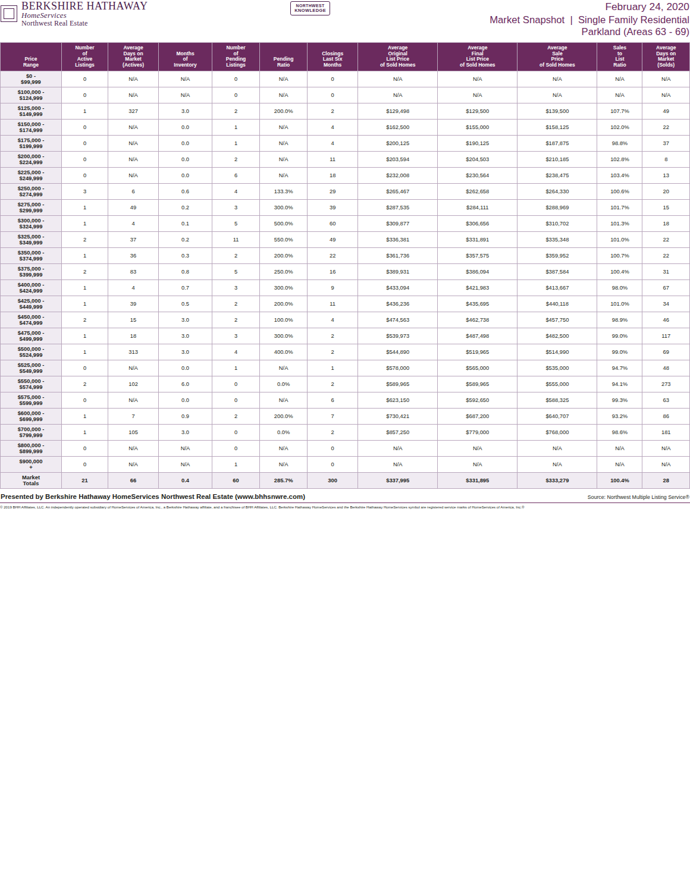| BERKSHIRE HATHAWAY HomeServices Northwest Real Estate | NORTHWEST KNOWLEDGE | February 24, 2020 Market Snapshot / Single Family Residential Parkland (Areas 63 - 69) |
| Price Range | Number of Active Listings | Average Days on Market (Actives) | Months of Inventory | Number of Pending Listings | Pending Ratio | Closings Last Six Months | Average Original List Price of Sold Homes | Average Final List Price of Sold Homes | Average Sale Price of Sold Homes | Sales to List Ratio | Average Days on Market (Solds) |
| --- | --- | --- | --- | --- | --- | --- | --- | --- | --- | --- | --- |
| $0 - $99,999 | 0 | N/A | N/A | 0 | N/A | 0 | N/A | N/A | N/A | N/A | N/A |
| $100,000 - $124,999 | 0 | N/A | N/A | 0 | N/A | 0 | N/A | N/A | N/A | N/A | N/A |
| $125,000 - $149,999 | 1 | 327 | 3.0 | 2 | 200.0% | 2 | $129,498 | $129,500 | $139,500 | 107.7% | 49 |
| $150,000 - $174,999 | 0 | N/A | 0.0 | 1 | N/A | 4 | $162,500 | $155,000 | $158,125 | 102.0% | 22 |
| $175,000 - $199,999 | 0 | N/A | 0.0 | 1 | N/A | 4 | $200,125 | $190,125 | $187,875 | 98.8% | 37 |
| $200,000 - $224,999 | 0 | N/A | 0.0 | 2 | N/A | 11 | $203,594 | $204,503 | $210,185 | 102.8% | 8 |
| $225,000 - $249,999 | 0 | N/A | 0.0 | 6 | N/A | 18 | $232,008 | $230,564 | $238,475 | 103.4% | 13 |
| $250,000 - $274,999 | 3 | 6 | 0.6 | 4 | 133.3% | 29 | $265,467 | $262,658 | $264,330 | 100.6% | 20 |
| $275,000 - $299,999 | 1 | 49 | 0.2 | 3 | 300.0% | 39 | $287,535 | $284,111 | $288,969 | 101.7% | 15 |
| $300,000 - $324,999 | 1 | 4 | 0.1 | 5 | 500.0% | 60 | $309,877 | $306,656 | $310,702 | 101.3% | 18 |
| $325,000 - $349,999 | 2 | 37 | 0.2 | 11 | 550.0% | 49 | $336,381 | $331,891 | $335,348 | 101.0% | 22 |
| $350,000 - $374,999 | 1 | 36 | 0.3 | 2 | 200.0% | 22 | $361,736 | $357,575 | $359,952 | 100.7% | 22 |
| $375,000 - $399,999 | 2 | 83 | 0.8 | 5 | 250.0% | 16 | $389,931 | $386,094 | $387,584 | 100.4% | 31 |
| $400,000 - $424,999 | 1 | 4 | 0.7 | 3 | 300.0% | 9 | $433,094 | $421,983 | $413,667 | 98.0% | 67 |
| $425,000 - $449,999 | 1 | 39 | 0.5 | 2 | 200.0% | 11 | $436,236 | $435,695 | $440,118 | 101.0% | 34 |
| $450,000 - $474,999 | 2 | 15 | 3.0 | 2 | 100.0% | 4 | $474,563 | $462,738 | $457,750 | 98.9% | 46 |
| $475,000 - $499,999 | 1 | 18 | 3.0 | 3 | 300.0% | 2 | $539,973 | $487,498 | $482,500 | 99.0% | 117 |
| $500,000 - $524,999 | 1 | 313 | 3.0 | 4 | 400.0% | 2 | $544,890 | $519,965 | $514,990 | 99.0% | 69 |
| $525,000 - $549,999 | 0 | N/A | 0.0 | 1 | N/A | 1 | $578,000 | $565,000 | $535,000 | 94.7% | 48 |
| $550,000 - $574,999 | 2 | 102 | 6.0 | 0 | 0.0% | 2 | $589,965 | $589,965 | $555,000 | 94.1% | 273 |
| $575,000 - $599,999 | 0 | N/A | 0.0 | 0 | N/A | 6 | $623,150 | $592,650 | $588,325 | 99.3% | 63 |
| $600,000 - $699,999 | 1 | 7 | 0.9 | 2 | 200.0% | 7 | $730,421 | $687,200 | $640,707 | 93.2% | 86 |
| $700,000 - $799,999 | 1 | 105 | 3.0 | 0 | 0.0% | 2 | $857,250 | $779,000 | $768,000 | 98.6% | 181 |
| $800,000 - $899,999 | 0 | N/A | N/A | 0 | N/A | 0 | N/A | N/A | N/A | N/A | N/A |
| $900,000 + | 0 | N/A | N/A | 1 | N/A | 0 | N/A | N/A | N/A | N/A | N/A |
| Market Totals | 21 | 66 | 0.4 | 60 | 285.7% | 300 | $337,995 | $331,895 | $333,279 | 100.4% | 28 |
| Presented by Berkshire Hathaway HomeServices Northwest Real Estate (www.bhhsnwre.com) | Source: Northwest Multiple Listing Service® |
© 2019 BHH Affiliates, LLC. An independently operated subsidiary of HomeServices of America, Inc., a Berkshire Hathaway affiliate, and a franchisee of BHH Affiliates, LLC. Berkshire Hathaway HomeServices and the Berkshire Hathaway HomeServices symbol are registered service marks of HomeServices of America, Inc.®